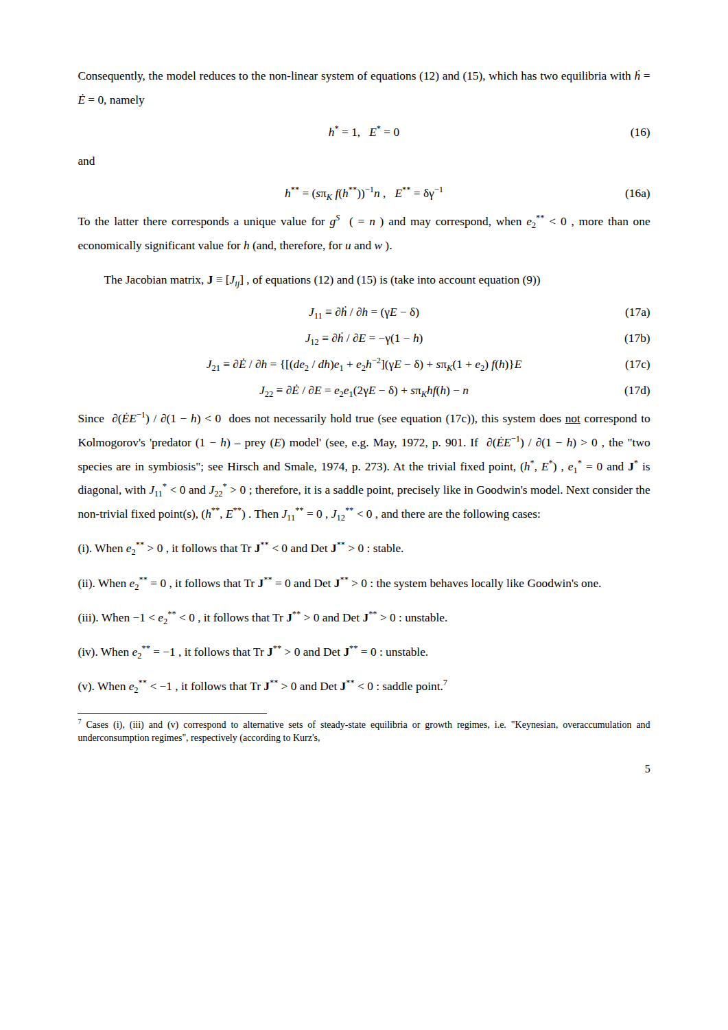Consequently, the model reduces to the non-linear system of equations (12) and (15), which has two equilibria with ḣ = Ė = 0, namely
h* = 1, E* = 0 (16)
and
h** = (sπK f(h**))−1n , E** = δγ−1 (16a)
To the latter there corresponds a unique value for gS ( = n ) and may correspond, when e2** < 0 , more than one economically significant value for h (and, therefore, for u and w ).
The Jacobian matrix, J ≡ [Jij] , of equations (12) and (15) is (take into account equation (9))
J11 ≡ ∂ḣ / ∂h = (γE − δ) (17a)
J12 ≡ ∂ḣ / ∂E = −γ(1 − h) (17b)
J21 ≡ ∂Ė / ∂h = {[(de2 / dh)e1 + e2h−2](γE − δ) + sπK(1 + e2) f(h)}E (17c)
J22 ≡ ∂Ė / ∂E = e2e1(2γE − δ) + sπKhf(h) − n (17d)
Since ∂(ĖE−1) / ∂(1 − h) < 0 does not necessarily hold true (see equation (17c)), this system does not correspond to Kolmogorov's 'predator (1 − h) – prey (E) model' (see, e.g. May, 1972, p. 901. If ∂(ĖE−1) / ∂(1 − h) > 0 , the "two species are in symbiosis"; see Hirsch and Smale, 1974, p. 273). At the trivial fixed point, (h*, E*) , e1* = 0 and J* is diagonal, with J11* < 0 and J22* > 0 ; therefore, it is a saddle point, precisely like in Goodwin's model. Next consider the non-trivial fixed point(s), (h**, E**) . Then J11** = 0 , J12** < 0 , and there are the following cases:
(i). When e2** > 0 , it follows that Tr J** < 0 and Det J** > 0 : stable.
(ii). When e2** = 0 , it follows that Tr J** = 0 and Det J** > 0 : the system behaves locally like Goodwin's one.
(iii). When −1 < e2** < 0 , it follows that Tr J** > 0 and Det J** > 0 : unstable.
(iv). When e2** = −1 , it follows that Tr J** > 0 and Det J** = 0 : unstable.
(v). When e2** < −1 , it follows that Tr J** > 0 and Det J** < 0 : saddle point.7
7 Cases (i), (iii) and (v) correspond to alternative sets of steady-state equilibria or growth regimes, i.e. "Keynesian, overaccumulation and underconsumption regimes", respectively (according to Kurz's,
5